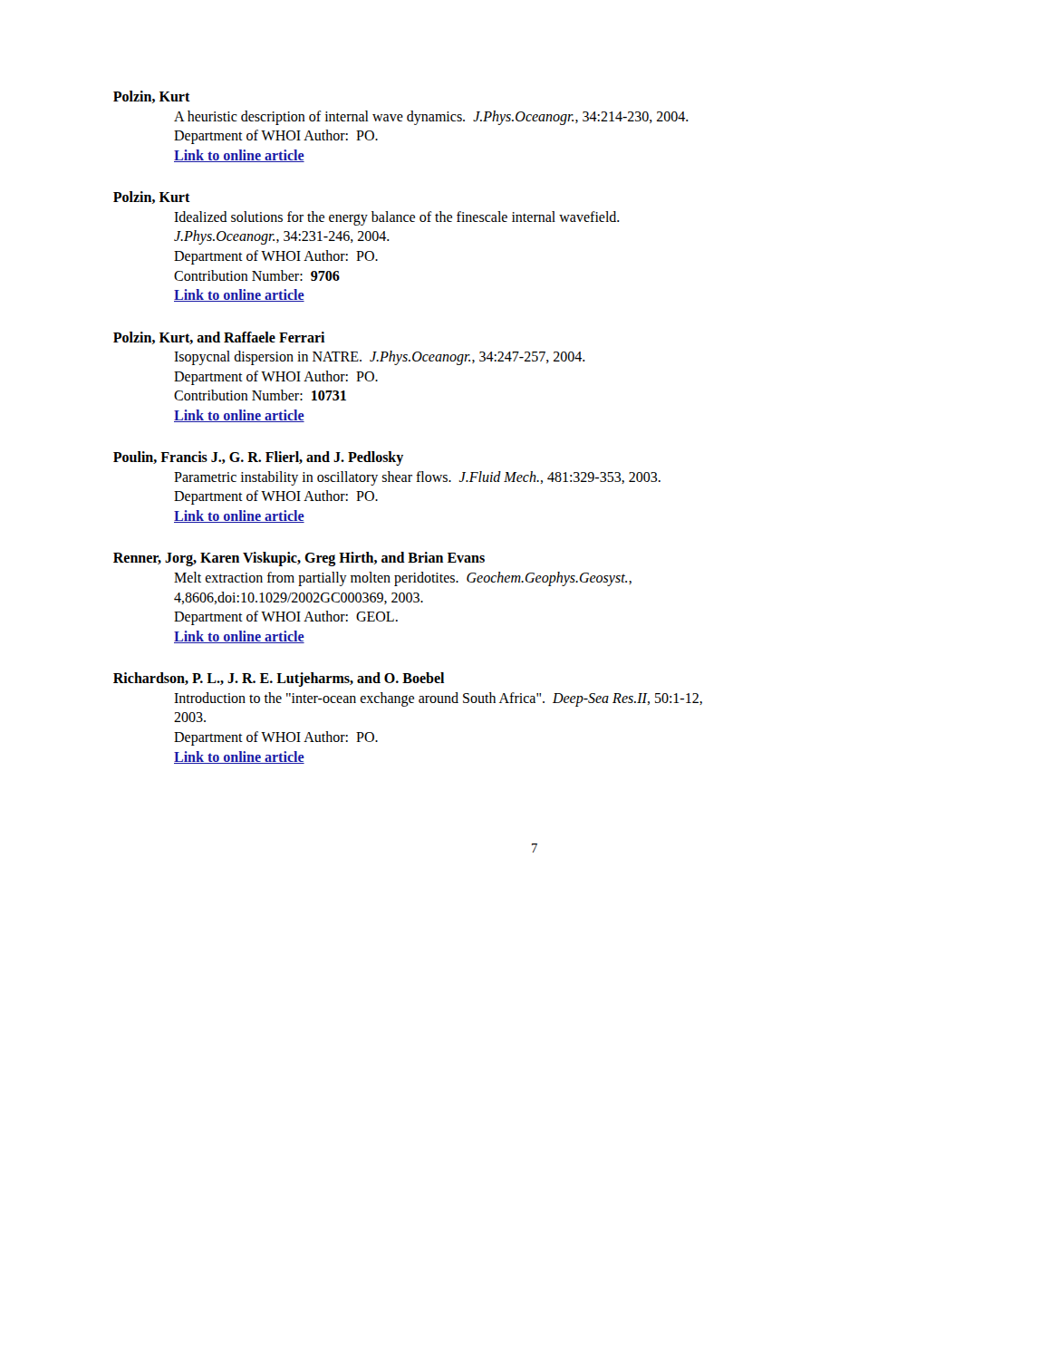Polzin, Kurt
A heuristic description of internal wave dynamics. J.Phys.Oceanogr., 34:214-230, 2004.
Department of WHOI Author: PO.
Link to online article
Polzin, Kurt
Idealized solutions for the energy balance of the finescale internal wavefield.
J.Phys.Oceanogr., 34:231-246, 2004.
Department of WHOI Author: PO.
Contribution Number: 9706
Link to online article
Polzin, Kurt, and Raffaele Ferrari
Isopycnal dispersion in NATRE. J.Phys.Oceanogr., 34:247-257, 2004.
Department of WHOI Author: PO.
Contribution Number: 10731
Link to online article
Poulin, Francis J., G. R. Flierl, and J. Pedlosky
Parametric instability in oscillatory shear flows. J.Fluid Mech., 481:329-353, 2003.
Department of WHOI Author: PO.
Link to online article
Renner, Jorg, Karen Viskupic, Greg Hirth, and Brian Evans
Melt extraction from partially molten peridotites. Geochem.Geophys.Geosyst.,
4,8606,doi:10.1029/2002GC000369, 2003.
Department of WHOI Author: GEOL.
Link to online article
Richardson, P. L., J. R. E. Lutjeharms, and O. Boebel
Introduction to the "inter-ocean exchange around South Africa". Deep-Sea Res.II, 50:1-12,
2003.
Department of WHOI Author: PO.
Link to online article
7